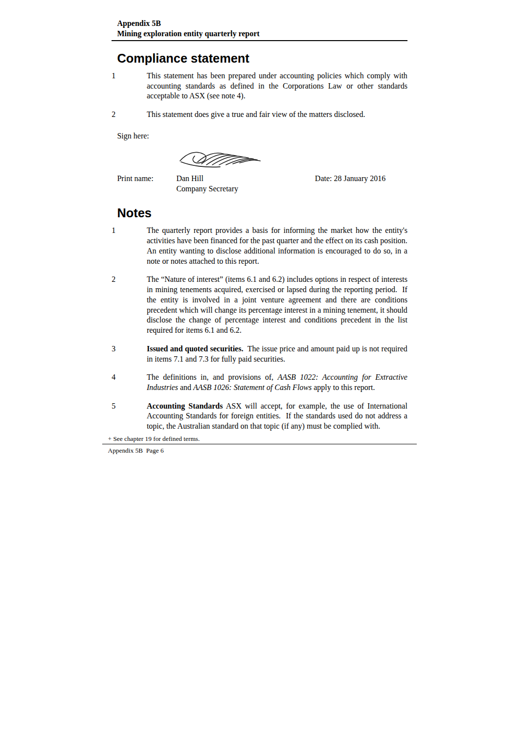Appendix 5B
Mining exploration entity quarterly report
Compliance statement
| 1 | This statement has been prepared under accounting policies which comply with accounting standards as defined in the Corporations Law or other standards acceptable to ASX (see note 4). |
| 2 | This statement does give a true and fair view of the matters disclosed. |
Sign here:
Print name:
Dan Hill
Date: 28 January 2016
Company Secretary
Notes
| 1 | The quarterly report provides a basis for informing the market how the entity's activities have been financed for the past quarter and the effect on its cash position. An entity wanting to disclose additional information is encouraged to do so, in a note or notes attached to this report. |
| 2 | The “Nature of interest” (items 6.1 and 6.2) includes options in respect of interests in mining tenements acquired, exercised or lapsed during the reporting period. If the entity is involved in a joint venture agreement and there are conditions precedent which will change its percentage interest in a mining tenement, it should disclose the change of percentage interest and conditions precedent in the list required for items 6.1 and 6.2. |
| 3 | Issued and quoted securities. The issue price and amount paid up is not required in items 7.1 and 7.3 for fully paid securities. |
| 4 | The definitions in, and provisions of, AASB 1022: Accounting for Extractive Industries and AASB 1026: Statement of Cash Flows apply to this report. |
| 5 | Accounting Standards ASX will accept, for example, the use of International Accounting Standards for foreign entities. If the standards used do not address a topic, the Australian standard on that topic (if any) must be complied with. |
+ See chapter 19 for defined terms.
Appendix 5B Page 6